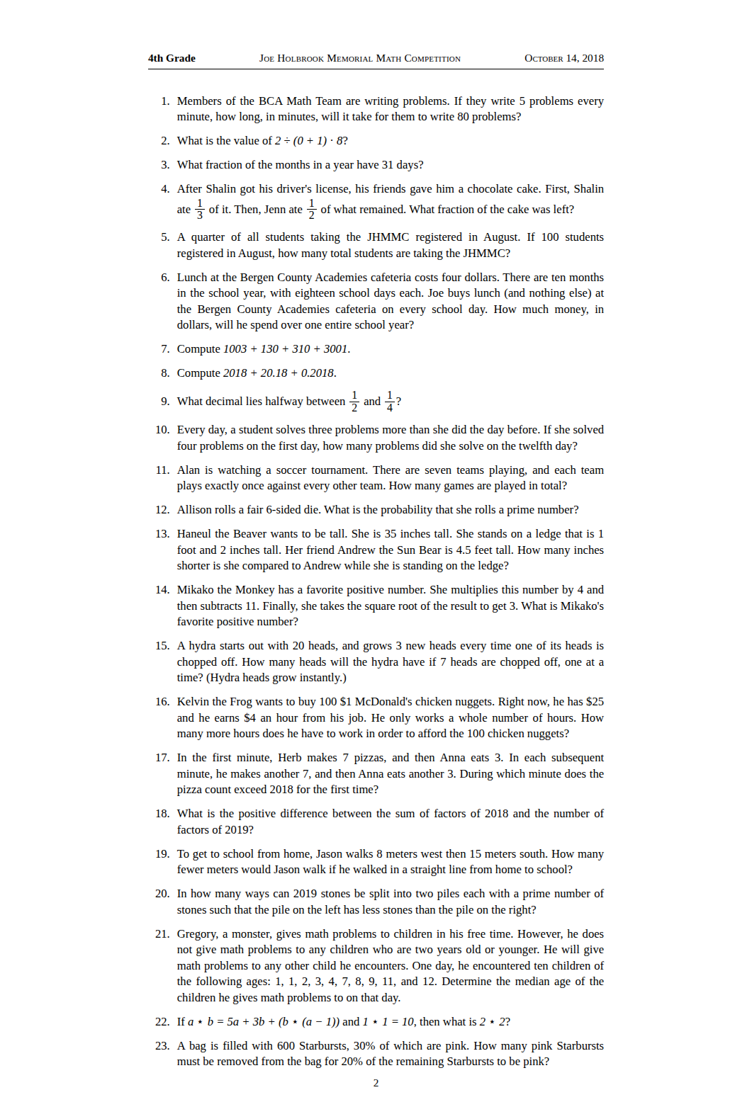4th Grade
Joe Holbrook Memorial Math Competition
October 14, 2018
Members of the BCA Math Team are writing problems. If they write 5 problems every minute, how long, in minutes, will it take for them to write 80 problems?
What is the value of 2 ÷ (0 + 1) · 8?
What fraction of the months in a year have 31 days?
After Shalin got his driver's license, his friends gave him a chocolate cake. First, Shalin ate 13 of it. Then, Jenn ate 12 of what remained. What fraction of the cake was left?
A quarter of all students taking the JHMMC registered in August. If 100 students registered in August, how many total students are taking the JHMMC?
Lunch at the Bergen County Academies cafeteria costs four dollars. There are ten months in the school year, with eighteen school days each. Joe buys lunch (and nothing else) at the Bergen County Academies cafeteria on every school day. How much money, in dollars, will he spend over one entire school year?
Compute 1003 + 130 + 310 + 3001.
Compute 2018 + 20.18 + 0.2018.
What decimal lies halfway between 12 and 14?
Every day, a student solves three problems more than she did the day before. If she solved four problems on the first day, how many problems did she solve on the twelfth day?
Alan is watching a soccer tournament. There are seven teams playing, and each team plays exactly once against every other team. How many games are played in total?
Allison rolls a fair 6-sided die. What is the probability that she rolls a prime number?
Haneul the Beaver wants to be tall. She is 35 inches tall. She stands on a ledge that is 1 foot and 2 inches tall. Her friend Andrew the Sun Bear is 4.5 feet tall. How many inches shorter is she compared to Andrew while she is standing on the ledge?
Mikako the Monkey has a favorite positive number. She multiplies this number by 4 and then subtracts 11. Finally, she takes the square root of the result to get 3. What is Mikako's favorite positive number?
A hydra starts out with 20 heads, and grows 3 new heads every time one of its heads is chopped off. How many heads will the hydra have if 7 heads are chopped off, one at a time? (Hydra heads grow instantly.)
Kelvin the Frog wants to buy 100 $1 McDonald's chicken nuggets. Right now, he has $25 and he earns $4 an hour from his job. He only works a whole number of hours. How many more hours does he have to work in order to afford the 100 chicken nuggets?
In the first minute, Herb makes 7 pizzas, and then Anna eats 3. In each subsequent minute, he makes another 7, and then Anna eats another 3. During which minute does the pizza count exceed 2018 for the first time?
What is the positive difference between the sum of factors of 2018 and the number of factors of 2019?
To get to school from home, Jason walks 8 meters west then 15 meters south. How many fewer meters would Jason walk if he walked in a straight line from home to school?
In how many ways can 2019 stones be split into two piles each with a prime number of stones such that the pile on the left has less stones than the pile on the right?
Gregory, a monster, gives math problems to children in his free time. However, he does not give math problems to any children who are two years old or younger. He will give math problems to any other child he encounters. One day, he encountered ten children of the following ages: 1, 1, 2, 3, 4, 7, 8, 9, 11, and 12. Determine the median age of the children he gives math problems to on that day.
If a ⋆ b = 5a + 3b + (b ⋆ (a − 1)) and 1 ⋆ 1 = 10, then what is 2 ⋆ 2?
A bag is filled with 600 Starbursts, 30% of which are pink. How many pink Starbursts must be removed from the bag for 20% of the remaining Starbursts to be pink?
2